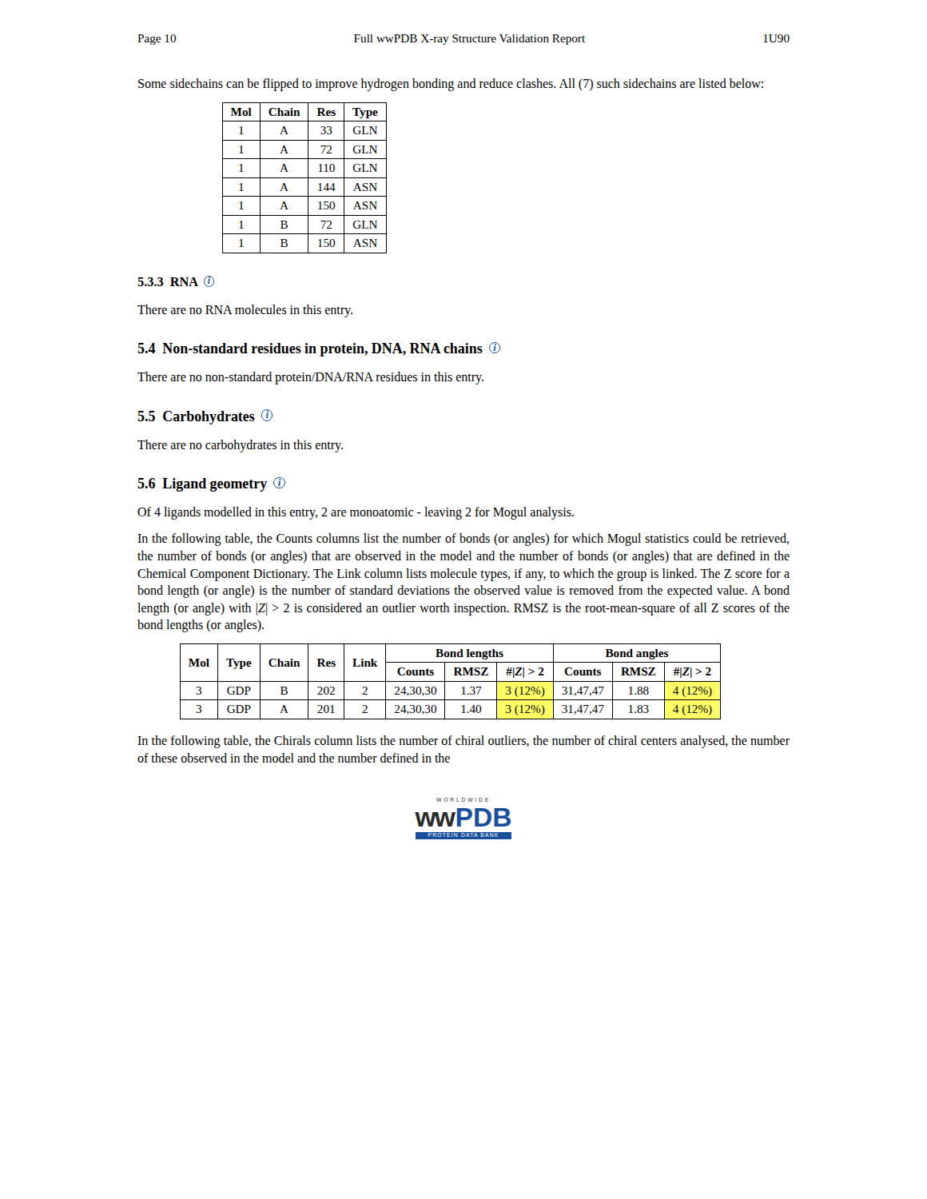Page 10 Full wwPDB X-ray Structure Validation Report 1U90
Some sidechains can be flipped to improve hydrogen bonding and reduce clashes. All (7) such sidechains are listed below:
| Mol | Chain | Res | Type |
| --- | --- | --- | --- |
| 1 | A | 33 | GLN |
| 1 | A | 72 | GLN |
| 1 | A | 110 | GLN |
| 1 | A | 144 | ASN |
| 1 | A | 150 | ASN |
| 1 | B | 72 | GLN |
| 1 | B | 150 | ASN |
5.3.3 RNA i
There are no RNA molecules in this entry.
5.4 Non-standard residues in protein, DNA, RNA chains i
There are no non-standard protein/DNA/RNA residues in this entry.
5.5 Carbohydrates i
There are no carbohydrates in this entry.
5.6 Ligand geometry i
Of 4 ligands modelled in this entry, 2 are monoatomic - leaving 2 for Mogul analysis.
In the following table, the Counts columns list the number of bonds (or angles) for which Mogul statistics could be retrieved, the number of bonds (or angles) that are observed in the model and the number of bonds (or angles) that are defined in the Chemical Component Dictionary. The Link column lists molecule types, if any, to which the group is linked. The Z score for a bond length (or angle) is the number of standard deviations the observed value is removed from the expected value. A bond length (or angle) with |Z| > 2 is considered an outlier worth inspection. RMSZ is the root-mean-square of all Z scores of the bond lengths (or angles).
| Mol | Type | Chain | Res | Link | Bond lengths | Bond angles |
| --- | --- | --- | --- | --- | --- | --- |
| Counts | RMSZ | #/ Z / > 2 | Counts | RMSZ | #/ Z / > 2 |
| 3 | GDP | B | 202 | 2 | 24,30,30 | 1.37 | 3 (12%) | 31,47,47 | 1.88 | 4 (12%) |
| 3 | GDP | A | 201 | 2 | 24,30,30 | 1.40 | 3 (12%) | 31,47,47 | 1.83 | 4 (12%) |
In the following table, the Chirals column lists the number of chiral outliers, the number of chiral centers analysed, the number of these observed in the model and the number defined in the
WORLDWIDE
ww PDB
PROTEIN DATA BANK